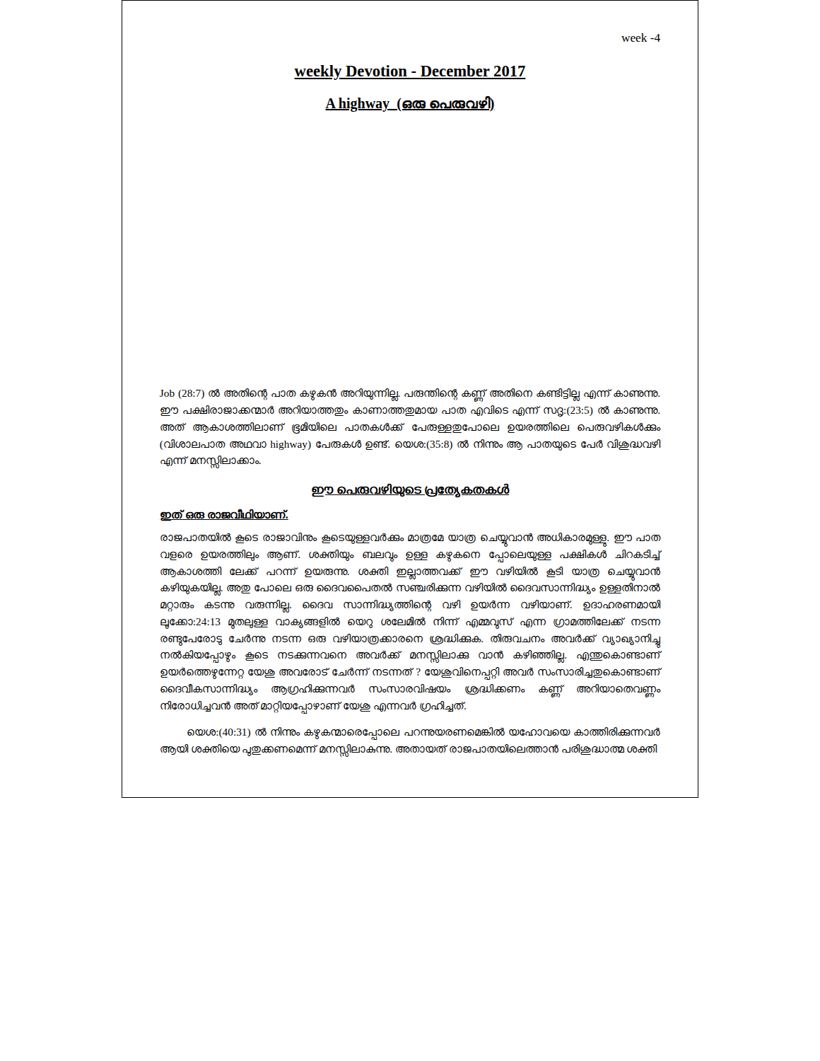week -4
weekly Devotion - December 2017
A highway (ഒരു പെരുവഴി)
Job (28:7) ൽ അതിന്റെ പാത കഴുകൻ അറിയുന്നില്ല. പരുന്തിന്റെ കണ്ണ് അതിനെ കണ്ടിട്ടില്ല എന്ന് കാണുന്നു. ഈ പക്ഷിരാജാക്കന്മാർ അറിയാത്തതും കാണാത്തതുമായ പാത എവിടെ എന്ന് സദൃ:(23:5) ൽ കാണുന്നു. അത് ആകാശത്തിലാണ് ഭൂമിയിലെ പാതകൾക്ക് പേരുള്ളതുപോലെ ഉയരത്തിലെ പെരുവഴികൾക്കും (വിശാലപാത അഥവാ highway) പേരുകൾ ഉണ്ട്. യെശ:(35:8) ൽ നിന്നും ആ പാതയുടെ പേർ വിശുദ്ധവഴി എന്ന് മനസ്സിലാക്കാം.
ഈ പെരുവഴിയുടെ പ്രത്യേകതകൾ
ഇത് ഒരു രാജവീഥിയാണ്.
രാജപാതയിൽ കൂടെ രാജാവിനും കൂടെയുള്ളവർക്കും മാത്രമേ യാത്ര ചെയ്യുവാൻ അധികാരമുള്ളു. ഈ പാത വളരെ ഉയരത്തിലും ആണ്. ശക്തിയും ബലവും ഉള്ള കഴുകനെ പ്പോലെയുള്ള പക്ഷികൾ ചിറകടിച്ച് ആകാശത്തി ലേക്ക് പറന്ന് ഉയരുന്നു. ശക്തി ഇല്ലാത്തവക്ക് ഈ വഴിയിൽ കൂടി യാത്ര ചെയ്യുവാൻ കഴിയുകയില്ല. അതു പോലെ ഒരു ദൈവപൈതൽ സഞ്ചരിക്കുന്ന വഴിയിൽ ദൈവസാന്നിദ്ധ്യം ഉള്ളതിനാൽ മറ്റാരും കടന്നു വരുന്നില്ല. ദൈവ സാന്നിദ്ധ്യത്തിന്റെ വഴി ഉയർന്ന വഴിയാണ്. ഉദാഹരണമായി ലൂക്കോ:24:13 മുതലുള്ള വാക്യങ്ങളിൽ യെറു ശലേമിൽ നിന്ന് എമ്മവുസ് എന്ന ഗ്രാമത്തിലേക്ക് നടന്ന രണ്ടുപേരോടു ചേർന്നു നടന്ന ഒരു വഴിയാത്രക്കാരനെ ശ്രദ്ധിക്കുക. തിരുവചനം അവർക്ക് വ്യാഖ്യാനിച്ചു നൽകിയപ്പോഴും കൂടെ നടക്കുന്നവനെ അവർക്ക് മനസ്സിലാക്കു വാൻ കഴിഞ്ഞില്ല. എന്തുകൊണ്ടാണ് ഉയർത്തെഴുന്നേറ്റ യേശു അവരോട് ചേർന്ന് നടന്നത് ? യേശുവിനെപ്പറ്റി അവർ സംസാരിച്ചതുകൊണ്ടാണ് ദൈവീകസാന്നിദ്ധ്യം ആഗ്രഹിക്കുന്നവർ സംസാരവിഷയം ശ്രദ്ധിക്കണം കണ്ണ് അറിയാതെവണ്ണം നിരോധിച്ചവൻ അത് മാറ്റിയപ്പോഴാണ് യേശു എന്നവർ ഗ്രഹിച്ചത്.
യെശ:(40:31) ൽ നിന്നും കഴുകന്മാരെപ്പോലെ പറന്നുയരണമെങ്കിൽ യഹോവയെ കാത്തിരിക്കുന്നവർ ആയി ശക്തിയെ പുതുക്കണമെന്ന് മനസ്സിലാകുന്നു. അതായത് രാജപാതയിലെത്താൻ പരിശുദ്ധാത്മ ശക്തി